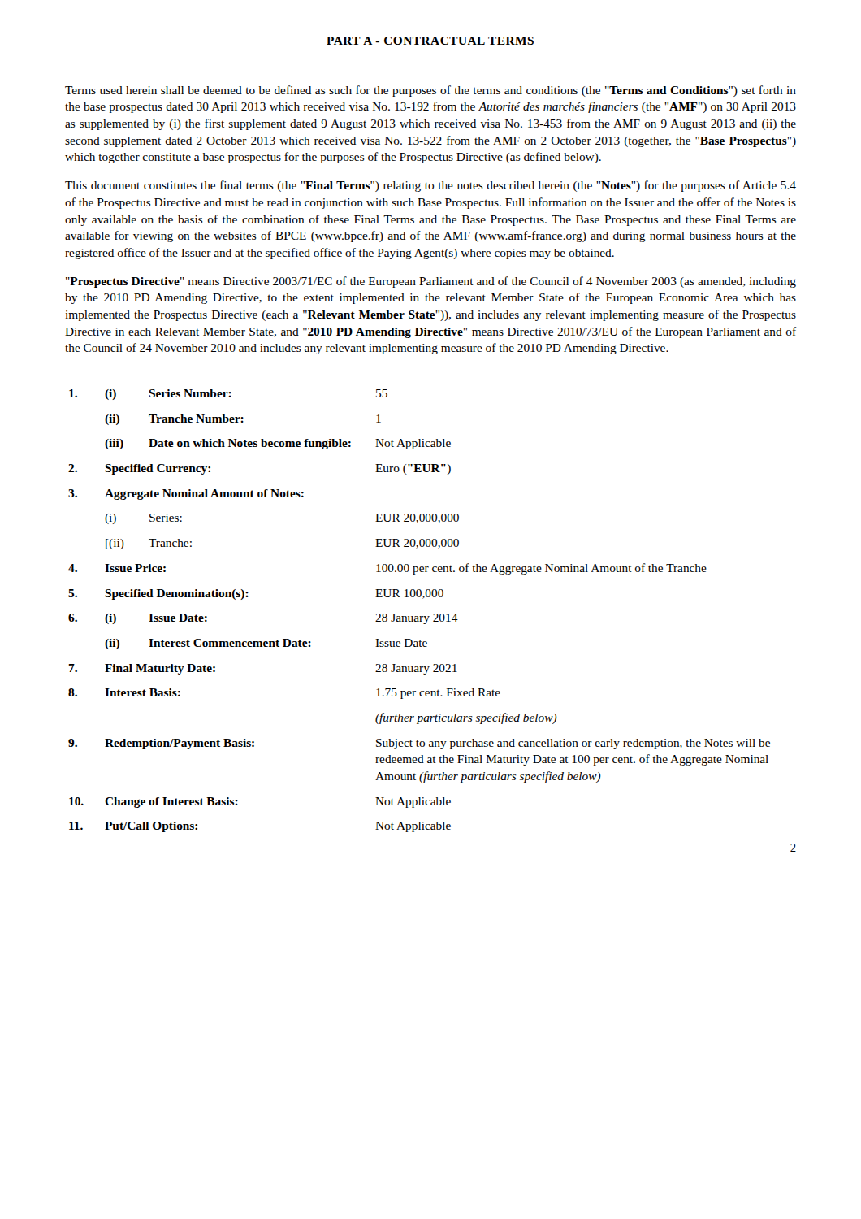PART A - CONTRACTUAL TERMS
Terms used herein shall be deemed to be defined as such for the purposes of the terms and conditions (the "Terms and Conditions") set forth in the base prospectus dated 30 April 2013 which received visa No. 13-192 from the Autorité des marchés financiers (the "AMF") on 30 April 2013 as supplemented by (i) the first supplement dated 9 August 2013 which received visa No. 13-453 from the AMF on 9 August 2013 and (ii) the second supplement dated 2 October 2013 which received visa No. 13-522 from the AMF on 2 October 2013 (together, the "Base Prospectus") which together constitute a base prospectus for the purposes of the Prospectus Directive (as defined below).
This document constitutes the final terms (the "Final Terms") relating to the notes described herein (the "Notes") for the purposes of Article 5.4 of the Prospectus Directive and must be read in conjunction with such Base Prospectus. Full information on the Issuer and the offer of the Notes is only available on the basis of the combination of these Final Terms and the Base Prospectus. The Base Prospectus and these Final Terms are available for viewing on the websites of BPCE (www.bpce.fr) and of the AMF (www.amf-france.org) and during normal business hours at the registered office of the Issuer and at the specified office of the Paying Agent(s) where copies may be obtained.
"Prospectus Directive" means Directive 2003/71/EC of the European Parliament and of the Council of 4 November 2003 (as amended, including by the 2010 PD Amending Directive, to the extent implemented in the relevant Member State of the European Economic Area which has implemented the Prospectus Directive (each a "Relevant Member State")), and includes any relevant implementing measure of the Prospectus Directive in each Relevant Member State, and "2010 PD Amending Directive" means Directive 2010/73/EU of the European Parliament and of the Council of 24 November 2010 and includes any relevant implementing measure of the 2010 PD Amending Directive.
| 1. | (i) | Series Number: | 55 |
| | (ii) | Tranche Number: | 1 |
| | (iii) | Date on which Notes become fungible: | Not Applicable |
| 2. | Specified Currency: | Euro ( "EUR" ) |
| 3. | Aggregate Nominal Amount of Notes: | |
| | (i) | Series: | EUR 20,000,000 |
| | [(ii) | Tranche: | EUR 20,000,000 |
| 4. | Issue Price: | 100.00 per cent. of the Aggregate Nominal Amount of the Tranche |
| 5. | Specified Denomination(s): | EUR 100,000 |
| 6. | (i) | Issue Date: | 28 January 2014 |
| | (ii) | Interest Commencement Date: | Issue Date |
| 7. | Final Maturity Date: | 28 January 2021 |
| 8. | Interest Basis: | 1.75 per cent. Fixed Rate (further particulars specified below) |
| 9. | Redemption/Payment Basis: | Subject to any purchase and cancellation or early redemption, the Notes will be redeemed at the Final Maturity Date at 100 per cent. of the Aggregate Nominal Amount (further particulars specified below) |
| 10. | Change of Interest Basis: | Not Applicable |
| 11. | Put/Call Options: | Not Applicable |
2